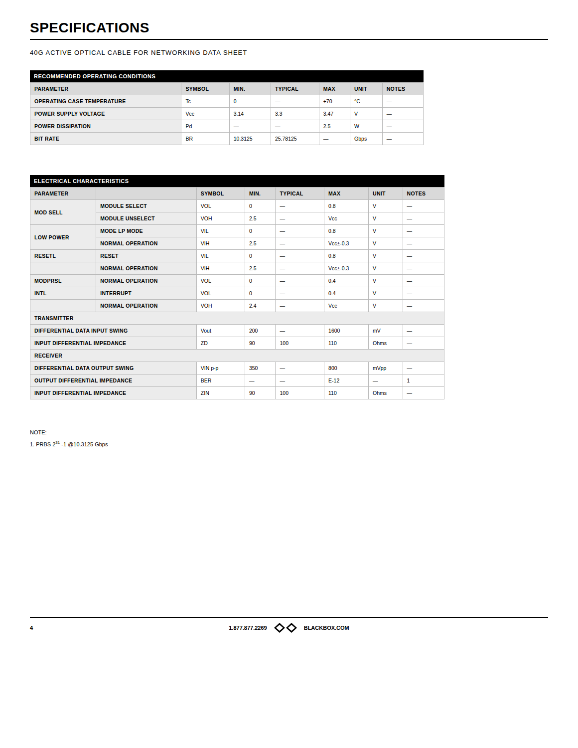Specifications
40G Active Optical Cable for Networking Data Sheet
Recommended Operating Conditions
| Parameter | Symbol | Min. | Typical | Max | Unit | Notes |
| --- | --- | --- | --- | --- | --- | --- |
| Operating Case Temperature | Tc | 0 | — | +70 | °C | — |
| Power Supply Voltage | Vcc | 3.14 | 3.3 | 3.47 | V | — |
| Power Dissipation | Pd | — | — | 2.5 | W | — |
| Bit Rate | BR | 10.3125 | 25.78125 | — | Gbps | — |
Electrical Characteristics
| Parameter | | Symbol | Min. | Typical | Max | Unit | Notes |
| --- | --- | --- | --- | --- | --- | --- | --- |
| Mod Sell | Module Select | VOL | 0 | — | 0.8 | V | — |
| Module Unselect | VOH | 2.5 | — | Vcc | V | — |
| Low Power | Mode LP Mode | VIL | 0 | — | 0.8 | V | — |
| Normal Operation | VIH | 2.5 | — | Vcc±-0.3 | V | — |
| Resetl | Reset | VIL | 0 | — | 0.8 | V | — |
| | Normal Operation | VIH | 2.5 | — | Vcc±-0.3 | V | — |
| Modprsl | Normal Operation | VOL | 0 | — | 0.4 | V | — |
| Intl | Interrupt | VOL | 0 | — | 0.4 | V | — |
| | Normal Operation | VOH | 2.4 | — | Vcc | V | — |
| Transmitter |
| Differential Data Input Swing | Vout | 200 | — | 1600 | mV | — |
| Input Differential Impedance | ZD | 90 | 100 | 110 | Ohms | — |
| Receiver |
| Differential Data Output Swing | VIN p-p | 350 | — | 800 | mVpp | — |
| Output Differential Impedance | BER | — | — | E-12 | — | 1 |
| Input Differential Impedance | ZIN | 90 | 100 | 110 | Ohms | — |
NOTE:
1. PRBS 231 -1 @10.3125 Gbps
4
1.877.877.2269 BLACKBOX.COM